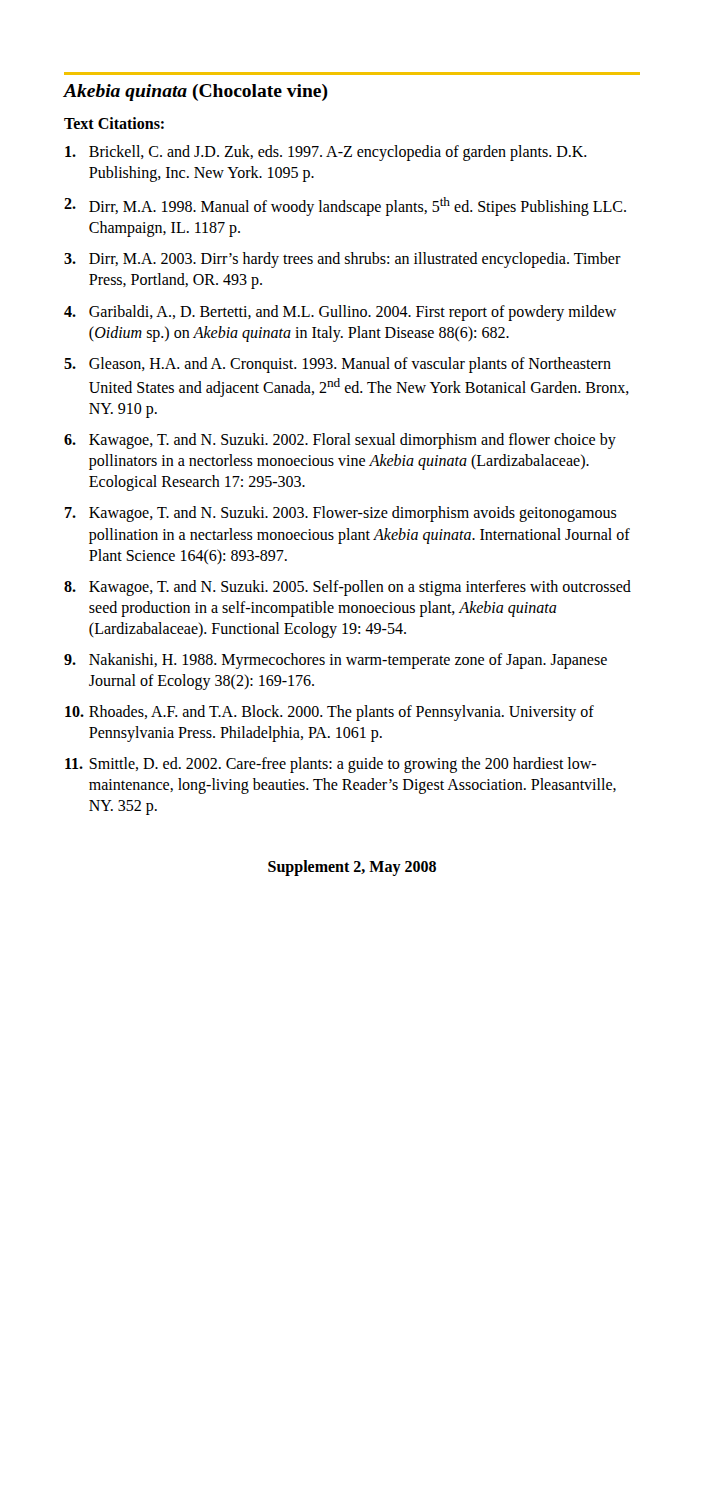Akebia quinata (Chocolate vine)
Text Citations:
1. Brickell, C. and J.D. Zuk, eds. 1997. A-Z encyclopedia of garden plants. D.K. Publishing, Inc. New York. 1095 p.
2. Dirr, M.A. 1998. Manual of woody landscape plants, 5th ed. Stipes Publishing LLC. Champaign, IL. 1187 p.
3. Dirr, M.A. 2003. Dirr’s hardy trees and shrubs: an illustrated encyclopedia. Timber Press, Portland, OR. 493 p.
4. Garibaldi, A., D. Bertetti, and M.L. Gullino. 2004. First report of powdery mildew (Oidium sp.) on Akebia quinata in Italy. Plant Disease 88(6): 682.
5. Gleason, H.A. and A. Cronquist. 1993. Manual of vascular plants of Northeastern United States and adjacent Canada, 2nd ed. The New York Botanical Garden. Bronx, NY. 910 p.
6. Kawagoe, T. and N. Suzuki. 2002. Floral sexual dimorphism and flower choice by pollinators in a nectorless monoecious vine Akebia quinata (Lardizabalaceae). Ecological Research 17: 295-303.
7. Kawagoe, T. and N. Suzuki. 2003. Flower-size dimorphism avoids geitonogamous pollination in a nectarless monoecious plant Akebia quinata. International Journal of Plant Science 164(6): 893-897.
8. Kawagoe, T. and N. Suzuki. 2005. Self-pollen on a stigma interferes with outcrossed seed production in a self-incompatible monoecious plant, Akebia quinata (Lardizabalaceae). Functional Ecology 19: 49-54.
9. Nakanishi, H. 1988. Myrmecochores in warm-temperate zone of Japan. Japanese Journal of Ecology 38(2): 169-176.
10. Rhoades, A.F. and T.A. Block. 2000. The plants of Pennsylvania. University of Pennsylvania Press. Philadelphia, PA. 1061 p.
11. Smittle, D. ed. 2002. Care-free plants: a guide to growing the 200 hardiest low-maintenance, long-living beauties. The Reader’s Digest Association. Pleasantville, NY. 352 p.
Supplement 2, May 2008